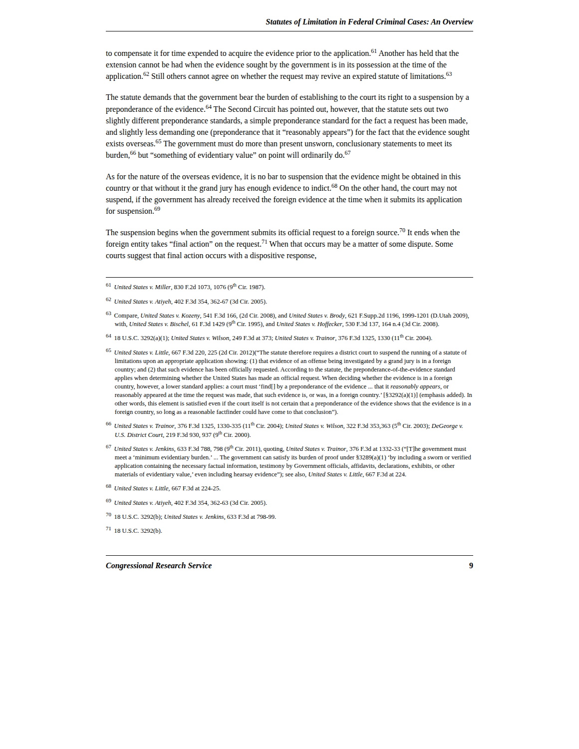Statutes of Limitation in Federal Criminal Cases: An Overview
to compensate it for time expended to acquire the evidence prior to the application.61 Another has held that the extension cannot be had when the evidence sought by the government is in its possession at the time of the application.62 Still others cannot agree on whether the request may revive an expired statute of limitations.63
The statute demands that the government bear the burden of establishing to the court its right to a suspension by a preponderance of the evidence.64 The Second Circuit has pointed out, however, that the statute sets out two slightly different preponderance standards, a simple preponderance standard for the fact a request has been made, and slightly less demanding one (preponderance that it “reasonably appears”) for the fact that the evidence sought exists overseas.65 The government must do more than present unsworn, conclusionary statements to meet its burden,66 but “something of evidentiary value” on point will ordinarily do.67
As for the nature of the overseas evidence, it is no bar to suspension that the evidence might be obtained in this country or that without it the grand jury has enough evidence to indict.68 On the other hand, the court may not suspend, if the government has already received the foreign evidence at the time when it submits its application for suspension.69
The suspension begins when the government submits its official request to a foreign source.70 It ends when the foreign entity takes “final action” on the request.71 When that occurs may be a matter of some dispute. Some courts suggest that final action occurs with a dispositive response,
61 United States v. Miller, 830 F.2d 1073, 1076 (9th Cir. 1987).
62 United States v. Atiyeh, 402 F.3d 354, 362-67 (3d Cir. 2005).
63 Compare, United States v. Kozeny, 541 F.3d 166, (2d Cir. 2008), and United States v. Brody, 621 F.Supp.2d 1196, 1999-1201 (D.Utah 2009), with, United States v. Bischel, 61 F.3d 1429 (9th Cir. 1995), and United States v. Hoffecker, 530 F.3d 137, 164 n.4 (3d Cir. 2008).
64 18 U.S.C. 3292(a)(1); United States v. Wilson, 249 F.3d at 373; United States v. Trainor, 376 F.3d 1325, 1330 (11th Cir. 2004).
65 United States v. Little, 667 F.3d 220, 225 (2d Cir. 2012)(“The statute therefore requires a district court to suspend the running of a statute of limitations upon an appropriate application showing: (1) that evidence of an offense being investigated by a grand jury is in a foreign country; and (2) that such evidence has been officially requested. According to the statute, the preponderance-of-the-evidence standard applies when determining whether the United States has made an official request. When deciding whether the evidence is in a foreign country, however, a lower standard applies: a court must ‘find[] by a preponderance of the evidence ... that it reasonably appears, or reasonably appeared at the time the request was made, that such evidence is, or was, in a foreign country.’ [§3292(a)(1)] (emphasis added). In other words, this element is satisfied even if the court itself is not certain that a preponderance of the evidence shows that the evidence is in a foreign country, so long as a reasonable factfinder could have come to that conclusion”).
66 United States v. Trainor, 376 F.3d 1325, 1330-335 (11th Cir. 2004); United States v. Wilson, 322 F.3d 353,363 (5th Cir. 2003); DeGeorge v. U.S. District Court, 219 F.3d 930, 937 (9th Cir. 2000).
67 United States v. Jenkins, 633 F.3d 788, 798 (9th Cir. 2011), quoting, United States v. Trainor, 376 F.3d at 1332-33 (“[T]he government must meet a ‘minimum evidentiary burden.’ ... The government can satisfy its burden of proof under §3289(a)(1) ‘by including a sworn or verified application containing the necessary factual information, testimony by Government officials, affidavits, declarations, exhibits, or other materials of evidentiary value,’ even including hearsay evidence”); see also, United States v. Little, 667 F.3d at 224.
68 United States v. Little, 667 F.3d at 224-25.
69 United States v. Atiyeh, 402 F.3d 354, 362-63 (3d Cir. 2005).
70 18 U.S.C. 3292(b); United States v. Jenkins, 633 F.3d at 798-99.
71 18 U.S.C. 3292(b).
Congressional Research Service 9